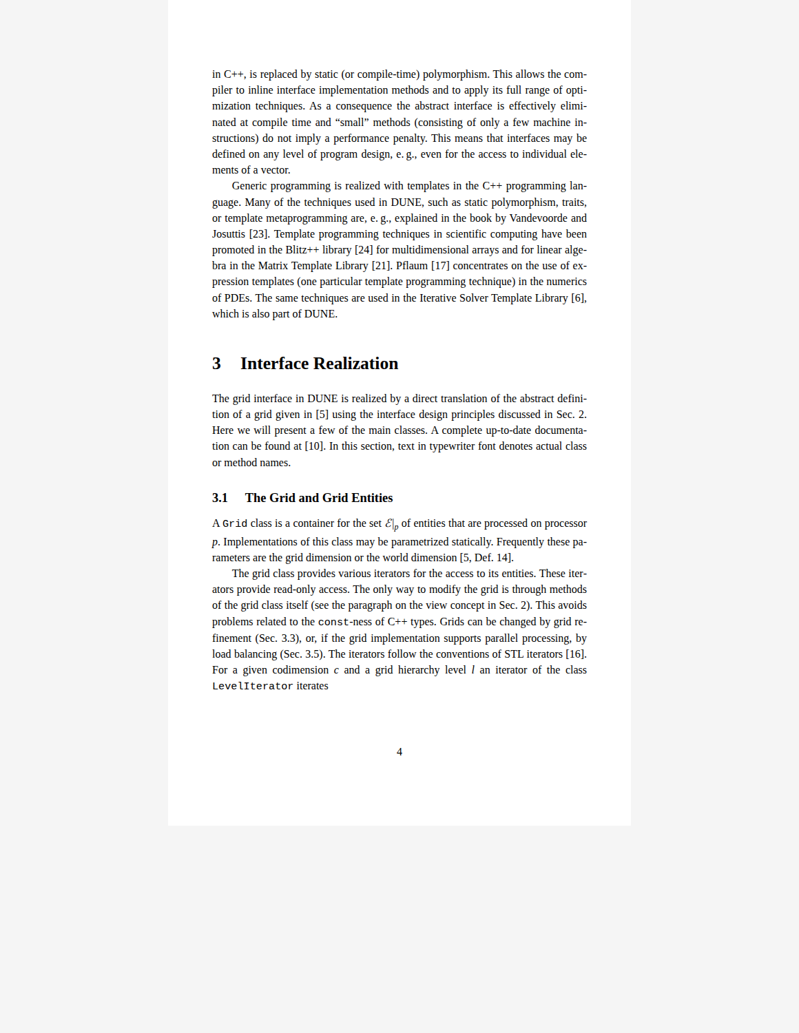in C++, is replaced by static (or compile-time) polymorphism. This allows the compiler to inline interface implementation methods and to apply its full range of optimization techniques. As a consequence the abstract interface is effectively eliminated at compile time and “small” methods (consisting of only a few machine instructions) do not imply a performance penalty. This means that interfaces may be defined on any level of program design, e. g., even for the access to individual elements of a vector.
Generic programming is realized with templates in the C++ programming language. Many of the techniques used in DUNE, such as static polymorphism, traits, or template metaprogramming are, e. g., explained in the book by Vandevoorde and Josuttis [23]. Template programming techniques in scientific computing have been promoted in the Blitz++ library [24] for multidimensional arrays and for linear algebra in the Matrix Template Library [21]. Pflaum [17] concentrates on the use of expression templates (one particular template programming technique) in the numerics of PDEs. The same techniques are used in the Iterative Solver Template Library [6], which is also part of DUNE.
3 Interface Realization
The grid interface in DUNE is realized by a direct translation of the abstract definition of a grid given in [5] using the interface design principles discussed in Sec. 2. Here we will present a few of the main classes. A complete up-to-date documentation can be found at [10]. In this section, text in typewriter font denotes actual class or method names.
3.1 The Grid and Grid Entities
A Grid class is a container for the set ℰ|p of entities that are processed on processor p. Implementations of this class may be parametrized statically. Frequently these parameters are the grid dimension or the world dimension [5, Def. 14].
The grid class provides various iterators for the access to its entities. These iterators provide read-only access. The only way to modify the grid is through methods of the grid class itself (see the paragraph on the view concept in Sec. 2). This avoids problems related to the const-ness of C++ types. Grids can be changed by grid refinement (Sec. 3.3), or, if the grid implementation supports parallel processing, by load balancing (Sec. 3.5). The iterators follow the conventions of STL iterators [16]. For a given codimension c and a grid hierarchy level l an iterator of the class LevelIterator iterates
4